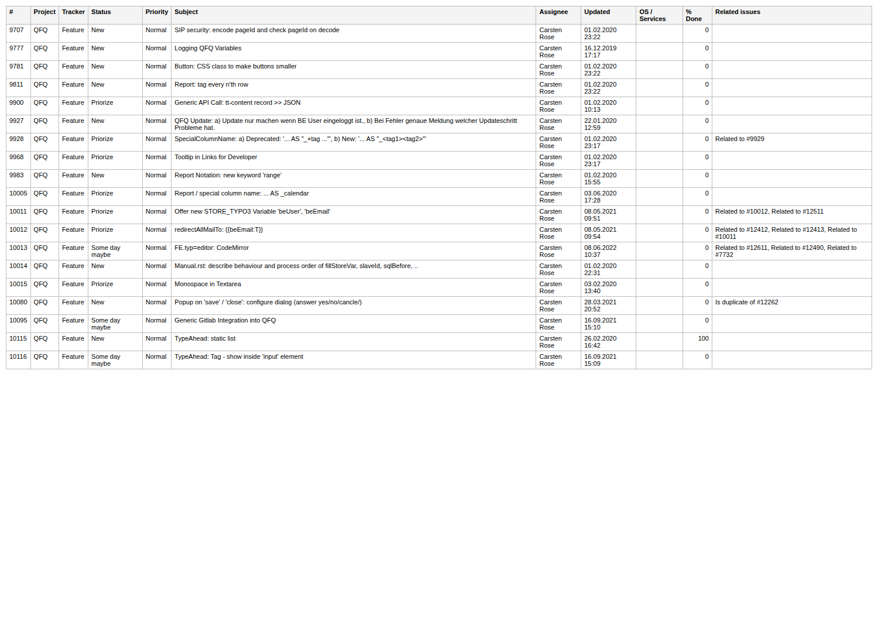| # | Project | Tracker | Status | Priority | Subject | Assignee | Updated | OS / Services | % Done | Related issues |
| --- | --- | --- | --- | --- | --- | --- | --- | --- | --- | --- |
| 9707 | QFQ | Feature | New | Normal | SIP security: encode pageId and check pageId on decode | Carsten Rose | 01.02.2020 23:22 | | 0 | |
| 9777 | QFQ | Feature | New | Normal | Logging QFQ Variables | Carsten Rose | 16.12.2019 17:17 | | 0 | |
| 9781 | QFQ | Feature | New | Normal | Button: CSS class to make buttons smaller | Carsten Rose | 01.02.2020 23:22 | | 0 | |
| 9811 | QFQ | Feature | New | Normal | Report: tag every n'th row | Carsten Rose | 01.02.2020 23:22 | | 0 | |
| 9900 | QFQ | Feature | Priorize | Normal | Generic API Call: tt-content record >> JSON | Carsten Rose | 01.02.2020 10:13 | | 0 | |
| 9927 | QFQ | Feature | New | Normal | QFQ Update: a) Update nur machen wenn BE User eingeloggt ist., b) Bei Fehler genaue Meldung welcher Updateschritt Probleme hat. | Carsten Rose | 22.01.2020 12:59 | | 0 | |
| 9928 | QFQ | Feature | Priorize | Normal | SpecialColumnName: a) Deprecated: '... AS "_+tag ..."', b) New: '... AS "_<tag1><tag2>"' | Carsten Rose | 01.02.2020 23:17 | | 0 | Related to #9929 |
| 9968 | QFQ | Feature | Priorize | Normal | Tooltip in Links for Developer | Carsten Rose | 01.02.2020 23:17 | | 0 | |
| 9983 | QFQ | Feature | New | Normal | Report Notation: new keyword 'range' | Carsten Rose | 01.02.2020 15:55 | | 0 | |
| 10005 | QFQ | Feature | Priorize | Normal | Report / special column name: ... AS _calendar | Carsten Rose | 03.06.2020 17:28 | | 0 | |
| 10011 | QFQ | Feature | Priorize | Normal | Offer new STORE_TYPO3 Variable 'beUser', 'beEmail' | Carsten Rose | 08.05.2021 09:51 | | 0 | Related to #10012, Related to #12511 |
| 10012 | QFQ | Feature | Priorize | Normal | redirectAllMailTo: {{beEmail:T}} | Carsten Rose | 08.05.2021 09:54 | | 0 | Related to #12412, Related to #12413, Related to #10011 |
| 10013 | QFQ | Feature | Some day maybe | Normal | FE.typ=editor: CodeMirror | Carsten Rose | 08.06.2022 10:37 | | 0 | Related to #12611, Related to #12490, Related to #7732 |
| 10014 | QFQ | Feature | New | Normal | Manual.rst: describe behaviour and process order of fillStoreVar, slaveId, sqlBefore, .. | Carsten Rose | 01.02.2020 22:31 | | 0 | |
| 10015 | QFQ | Feature | Priorize | Normal | Monospace in Textarea | Carsten Rose | 03.02.2020 13:40 | | 0 | |
| 10080 | QFQ | Feature | New | Normal | Popup on 'save' / 'close': configure dialog (answer yes/no/cancle/) | Carsten Rose | 28.03.2021 20:52 | | 0 | Is duplicate of #12262 |
| 10095 | QFQ | Feature | Some day maybe | Normal | Generic Gitlab Integration into QFQ | Carsten Rose | 16.09.2021 15:10 | | 0 | |
| 10115 | QFQ | Feature | New | Normal | TypeAhead: static list | Carsten Rose | 26.02.2020 16:42 | | 100 | |
| 10116 | QFQ | Feature | Some day maybe | Normal | TypeAhead: Tag - show inside 'input' element | Carsten Rose | 16.09.2021 15:09 | | 0 | |